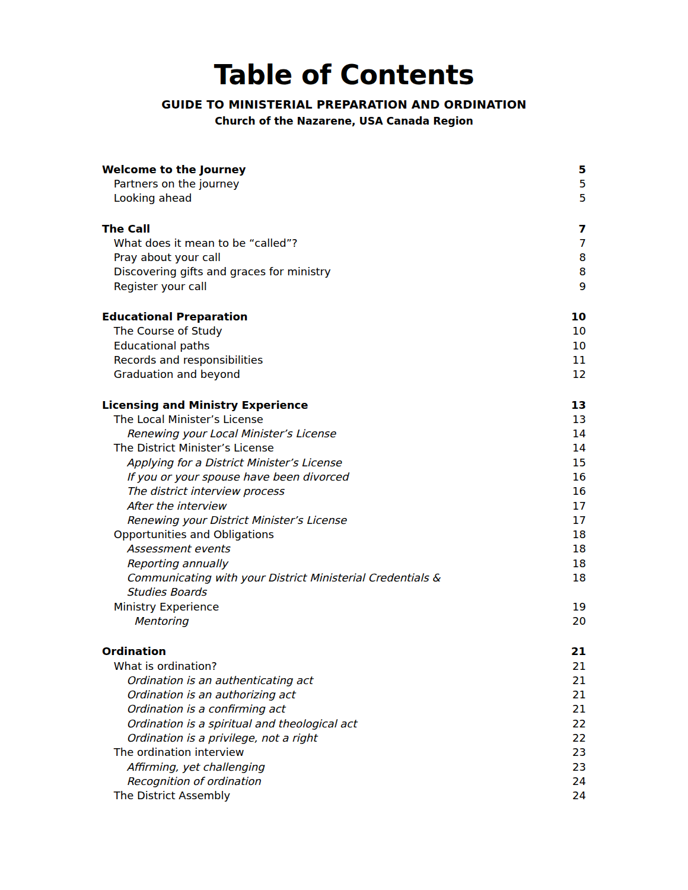Table of Contents
GUIDE TO MINISTERIAL PREPARATION AND ORDINATION
Church of the Nazarene, USA Canada Region
Welcome to the Journey 5
Partners on the journey 5
Looking ahead 5
The Call 7
What does it mean to be “called”? 7
Pray about your call 8
Discovering gifts and graces for ministry 8
Register your call 9
Educational Preparation 10
The Course of Study 10
Educational paths 10
Records and responsibilities 11
Graduation and beyond 12
Licensing and Ministry Experience 13
The Local Minister’s License 13
Renewing your Local Minister’s License 14
The District Minister’s License 14
Applying for a District Minister’s License 15
If you or your spouse have been divorced 16
The district interview process 16
After the interview 17
Renewing your District Minister’s License 17
Opportunities and Obligations 18
Assessment events 18
Reporting annually 18
Communicating with your District Ministerial Credentials &
Studies Boards 18
Ministry Experience 19
Mentoring 20
Ordination 21
What is ordination? 21
Ordination is an authenticating act 21
Ordination is an authorizing act 21
Ordination is a confirming act 21
Ordination is a spiritual and theological act 22
Ordination is a privilege, not a right 22
The ordination interview 23
Affirming, yet challenging 23
Recognition of ordination 24
The District Assembly 24